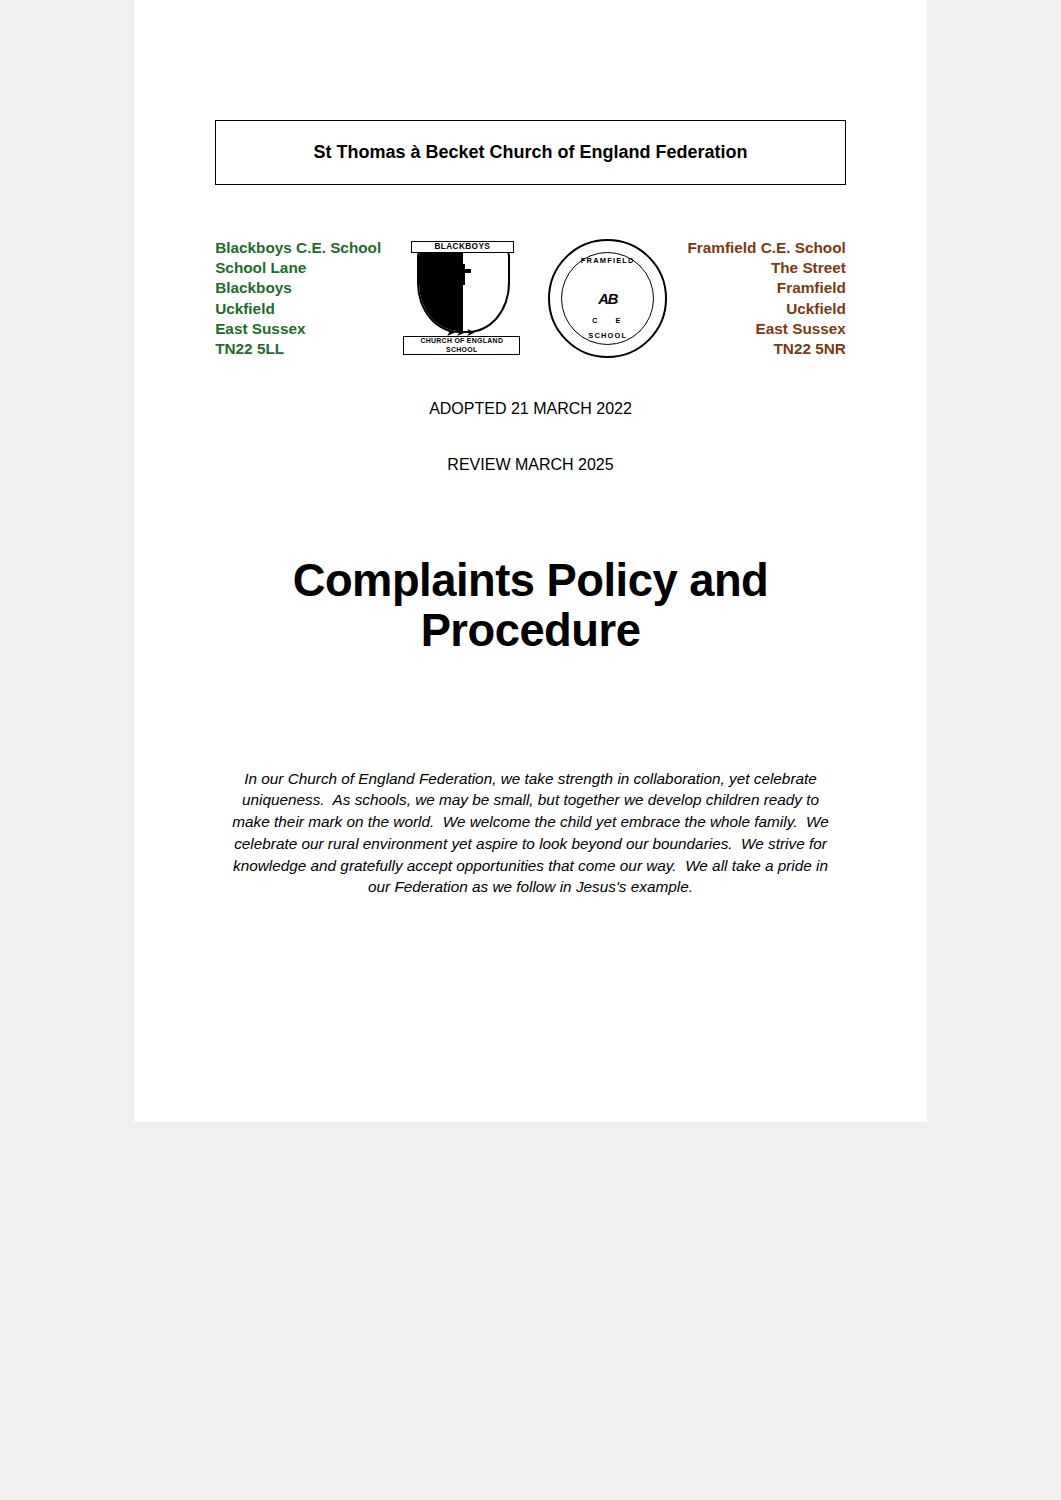St Thomas à Becket Church of England Federation
Blackboys C.E. School
School Lane
Blackboys
Uckfield
East Sussex
TN22 5LL
BLACKBOYS
➤➤➤
CHURCH OF ENGLAND
SCHOOL
FRAMFIELD
AB
C E
SCHOOL
Framfield C.E. School
The Street
Framfield
Uckfield
East Sussex
TN22 5NR
ADOPTED 21 MARCH 2022
REVIEW MARCH 2025
Complaints Policy and Procedure
In our Church of England Federation, we take strength in collaboration, yet celebrate uniqueness. As schools, we may be small, but together we develop children ready to make their mark on the world. We welcome the child yet embrace the whole family. We celebrate our rural environment yet aspire to look beyond our boundaries. We strive for knowledge and gratefully accept opportunities that come our way. We all take a pride in our Federation as we follow in Jesus's example.